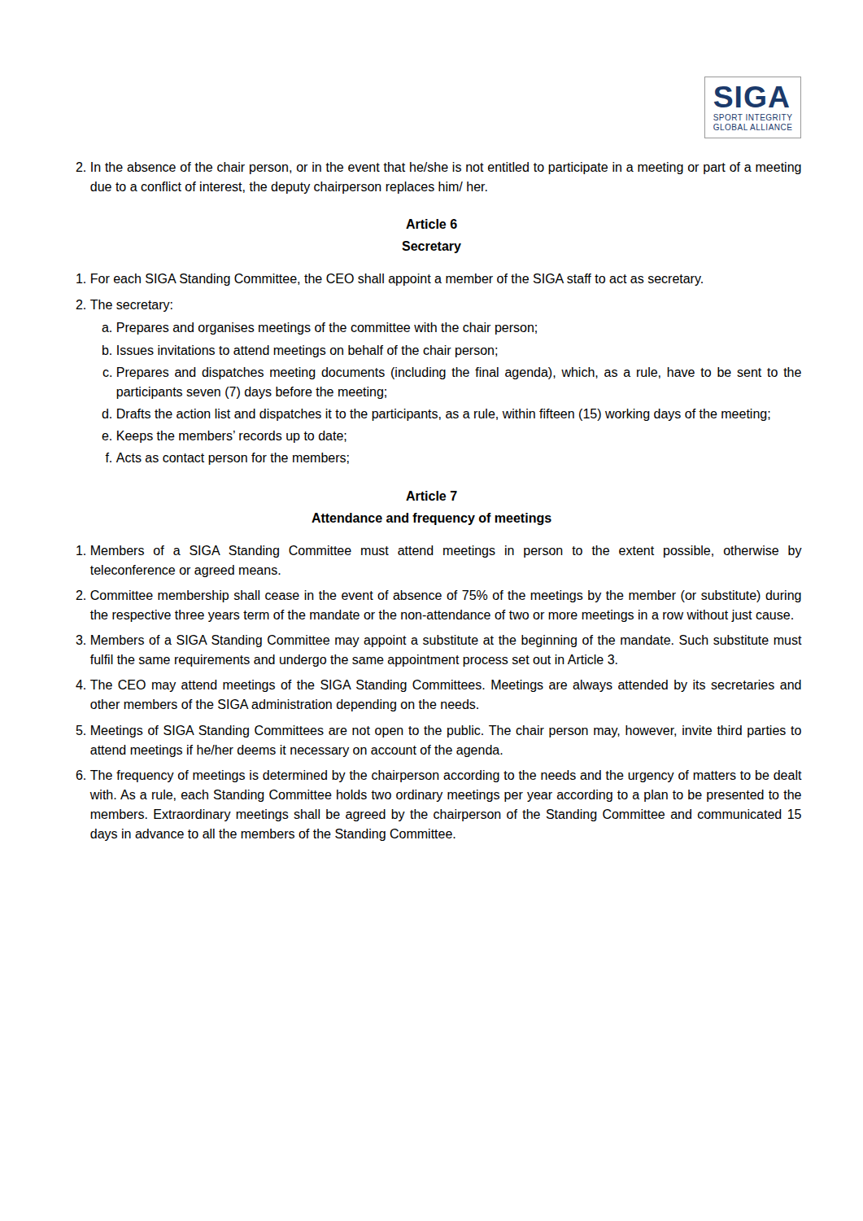SIGA
SPORT INTEGRITY
GLOBAL ALLIANCE
In the absence of the chair person, or in the event that he/she is not entitled to participate in a meeting or part of a meeting due to a conflict of interest, the deputy chairperson replaces him/ her.
Article 6
Secretary
For each SIGA Standing Committee, the CEO shall appoint a member of the SIGA staff to act as secretary.
The secretary:
Prepares and organises meetings of the committee with the chair person;
Issues invitations to attend meetings on behalf of the chair person;
Prepares and dispatches meeting documents (including the final agenda), which, as a rule, have to be sent to the participants seven (7) days before the meeting;
Drafts the action list and dispatches it to the participants, as a rule, within fifteen (15) working days of the meeting;
Keeps the members’ records up to date;
Acts as contact person for the members;
Article 7
Attendance and frequency of meetings
Members of a SIGA Standing Committee must attend meetings in person to the extent possible, otherwise by teleconference or agreed means.
Committee membership shall cease in the event of absence of 75% of the meetings by the member (or substitute) during the respective three years term of the mandate or the non-attendance of two or more meetings in a row without just cause.
Members of a SIGA Standing Committee may appoint a substitute at the beginning of the mandate. Such substitute must fulfil the same requirements and undergo the same appointment process set out in Article 3.
The CEO may attend meetings of the SIGA Standing Committees. Meetings are always attended by its secretaries and other members of the SIGA administration depending on the needs.
Meetings of SIGA Standing Committees are not open to the public. The chair person may, however, invite third parties to attend meetings if he/her deems it necessary on account of the agenda.
The frequency of meetings is determined by the chairperson according to the needs and the urgency of matters to be dealt with. As a rule, each Standing Committee holds two ordinary meetings per year according to a plan to be presented to the members. Extraordinary meetings shall be agreed by the chairperson of the Standing Committee and communicated 15 days in advance to all the members of the Standing Committee.